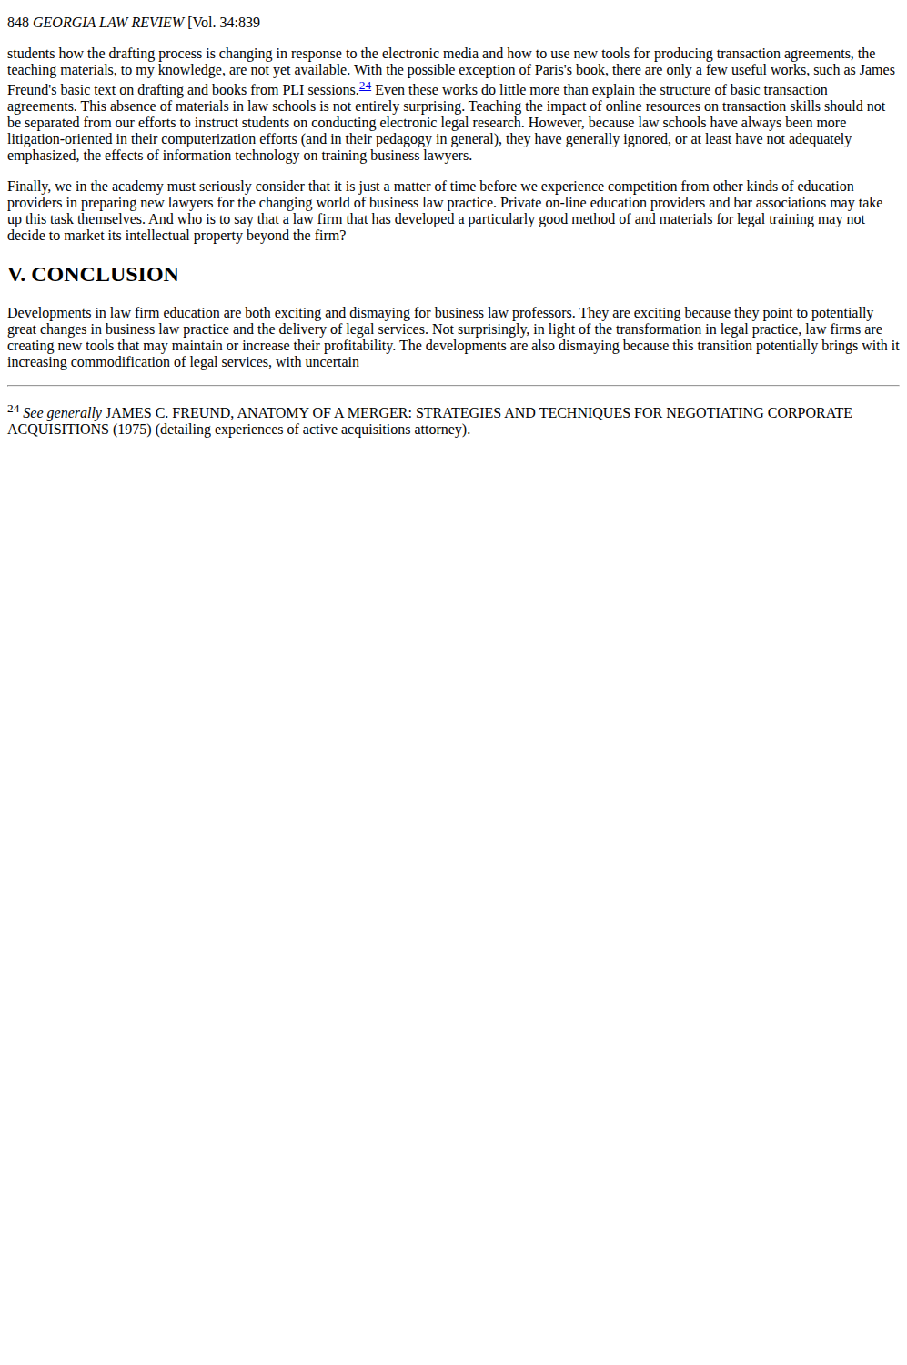848 GEORGIA LAW REVIEW [Vol. 34:839
students how the drafting process is changing in response to the electronic media and how to use new tools for producing transaction agreements, the teaching materials, to my knowledge, are not yet available. With the possible exception of Paris's book, there are only a few useful works, such as James Freund's basic text on drafting and books from PLI sessions.24 Even these works do little more than explain the structure of basic transaction agreements. This absence of materials in law schools is not entirely surprising. Teaching the impact of online resources on transaction skills should not be separated from our efforts to instruct students on conducting electronic legal research. However, because law schools have always been more litigation-oriented in their computerization efforts (and in their pedagogy in general), they have generally ignored, or at least have not adequately emphasized, the effects of information technology on training business lawyers.
Finally, we in the academy must seriously consider that it is just a matter of time before we experience competition from other kinds of education providers in preparing new lawyers for the changing world of business law practice. Private on-line education providers and bar associations may take up this task themselves. And who is to say that a law firm that has developed a particularly good method of and materials for legal training may not decide to market its intellectual property beyond the firm?
V. CONCLUSION
Developments in law firm education are both exciting and dismaying for business law professors. They are exciting because they point to potentially great changes in business law practice and the delivery of legal services. Not surprisingly, in light of the transformation in legal practice, law firms are creating new tools that may maintain or increase their profitability. The developments are also dismaying because this transition potentially brings with it increasing commodification of legal services, with uncertain
24 See generally JAMES C. FREUND, ANATOMY OF A MERGER: STRATEGIES AND TECHNIQUES FOR NEGOTIATING CORPORATE ACQUISITIONS (1975) (detailing experiences of active acquisitions attorney).